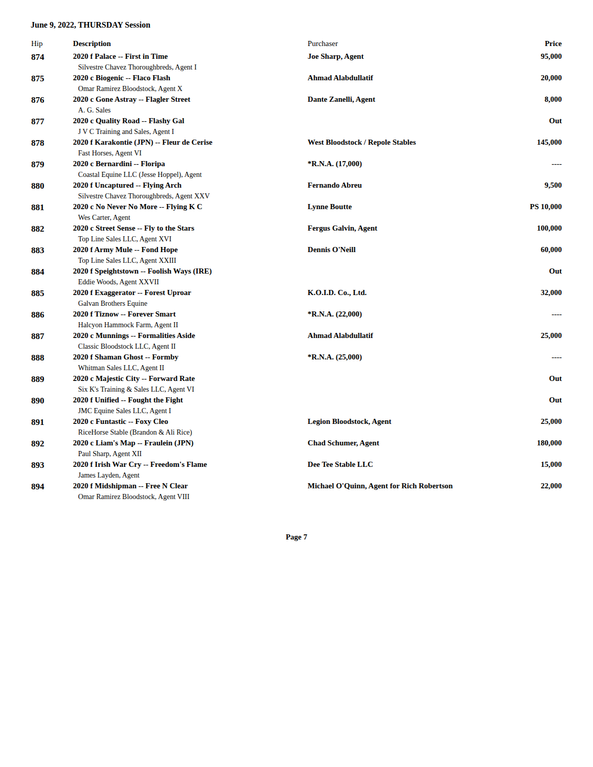June 9, 2022, THURSDAY Session
| Hip | Description | Purchaser | Price |
| --- | --- | --- | --- |
| 874 | 2020 f Palace -- First in Time | Joe Sharp, Agent | 95,000 |
| | Silvestre Chavez Thoroughbreds, Agent I |
| 875 | 2020 c Biogenic -- Flaco Flash | Ahmad Alabdullatif | 20,000 |
| | Omar Ramirez Bloodstock, Agent X |
| 876 | 2020 c Gone Astray -- Flagler Street | Dante Zanelli, Agent | 8,000 |
| | A. G. Sales |
| 877 | 2020 c Quality Road -- Flashy Gal | | Out |
| | J V C Training and Sales, Agent I |
| 878 | 2020 f Karakontie (JPN) -- Fleur de Cerise | West Bloodstock / Repole Stables | 145,000 |
| | Fast Horses, Agent VI |
| 879 | 2020 c Bernardini -- Floripa | *R.N.A. (17,000) | ---- |
| | Coastal Equine LLC (Jesse Hoppel), Agent |
| 880 | 2020 f Uncaptured -- Flying Arch | Fernando Abreu | 9,500 |
| | Silvestre Chavez Thoroughbreds, Agent XXV |
| 881 | 2020 c No Never No More -- Flying K C | Lynne Boutte | PS 10,000 |
| | Wes Carter, Agent |
| 882 | 2020 c Street Sense -- Fly to the Stars | Fergus Galvin, Agent | 100,000 |
| | Top Line Sales LLC, Agent XVI |
| 883 | 2020 f Army Mule -- Fond Hope | Dennis O'Neill | 60,000 |
| | Top Line Sales LLC, Agent XXIII |
| 884 | 2020 f Speightstown -- Foolish Ways (IRE) | | Out |
| | Eddie Woods, Agent XXVII |
| 885 | 2020 f Exaggerator -- Forest Uproar | K.O.I.D. Co., Ltd. | 32,000 |
| | Galvan Brothers Equine |
| 886 | 2020 f Tiznow -- Forever Smart | *R.N.A. (22,000) | ---- |
| | Halcyon Hammock Farm, Agent II |
| 887 | 2020 c Munnings -- Formalities Aside | Ahmad Alabdullatif | 25,000 |
| | Classic Bloodstock LLC, Agent II |
| 888 | 2020 f Shaman Ghost -- Formby | *R.N.A. (25,000) | ---- |
| | Whitman Sales LLC, Agent II |
| 889 | 2020 c Majestic City -- Forward Rate | | Out |
| | Six K's Training & Sales LLC, Agent VI |
| 890 | 2020 f Unified -- Fought the Fight | | Out |
| | JMC Equine Sales LLC, Agent I |
| 891 | 2020 c Funtastic -- Foxy Cleo | Legion Bloodstock, Agent | 25,000 |
| | RiceHorse Stable (Brandon & Ali Rice) |
| 892 | 2020 c Liam's Map -- Fraulein (JPN) | Chad Schumer, Agent | 180,000 |
| | Paul Sharp, Agent XII |
| 893 | 2020 f Irish War Cry -- Freedom's Flame | Dee Tee Stable LLC | 15,000 |
| | James Layden, Agent |
| 894 | 2020 f Midshipman -- Free N Clear | Michael O'Quinn, Agent for Rich Robertson | 22,000 |
| | Omar Ramirez Bloodstock, Agent VIII |
Page 7